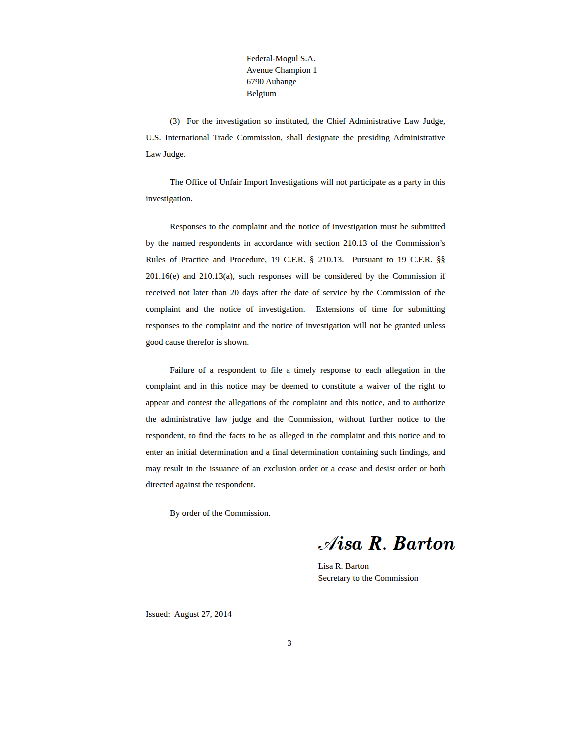Federal-Mogul S.A.
Avenue Champion 1
6790 Aubange
Belgium
(3) For the investigation so instituted, the Chief Administrative Law Judge, U.S. International Trade Commission, shall designate the presiding Administrative Law Judge.
The Office of Unfair Import Investigations will not participate as a party in this investigation.
Responses to the complaint and the notice of investigation must be submitted by the named respondents in accordance with section 210.13 of the Commission’s Rules of Practice and Procedure, 19 C.F.R. § 210.13. Pursuant to 19 C.F.R. §§ 201.16(e) and 210.13(a), such responses will be considered by the Commission if received not later than 20 days after the date of service by the Commission of the complaint and the notice of investigation. Extensions of time for submitting responses to the complaint and the notice of investigation will not be granted unless good cause therefor is shown.
Failure of a respondent to file a timely response to each allegation in the complaint and in this notice may be deemed to constitute a waiver of the right to appear and contest the allegations of the complaint and this notice, and to authorize the administrative law judge and the Commission, without further notice to the respondent, to find the facts to be as alleged in the complaint and this notice and to enter an initial determination and a final determination containing such findings, and may result in the issuance of an exclusion order or a cease and desist order or both directed against the respondent.
By order of the Commission.
𝒜𝒊𝒔𝒂 𝑹. 𝑩𝒂𝒓𝒕𝒐𝒏
Lisa R. Barton
Secretary to the Commission
Issued: August 27, 2014
3